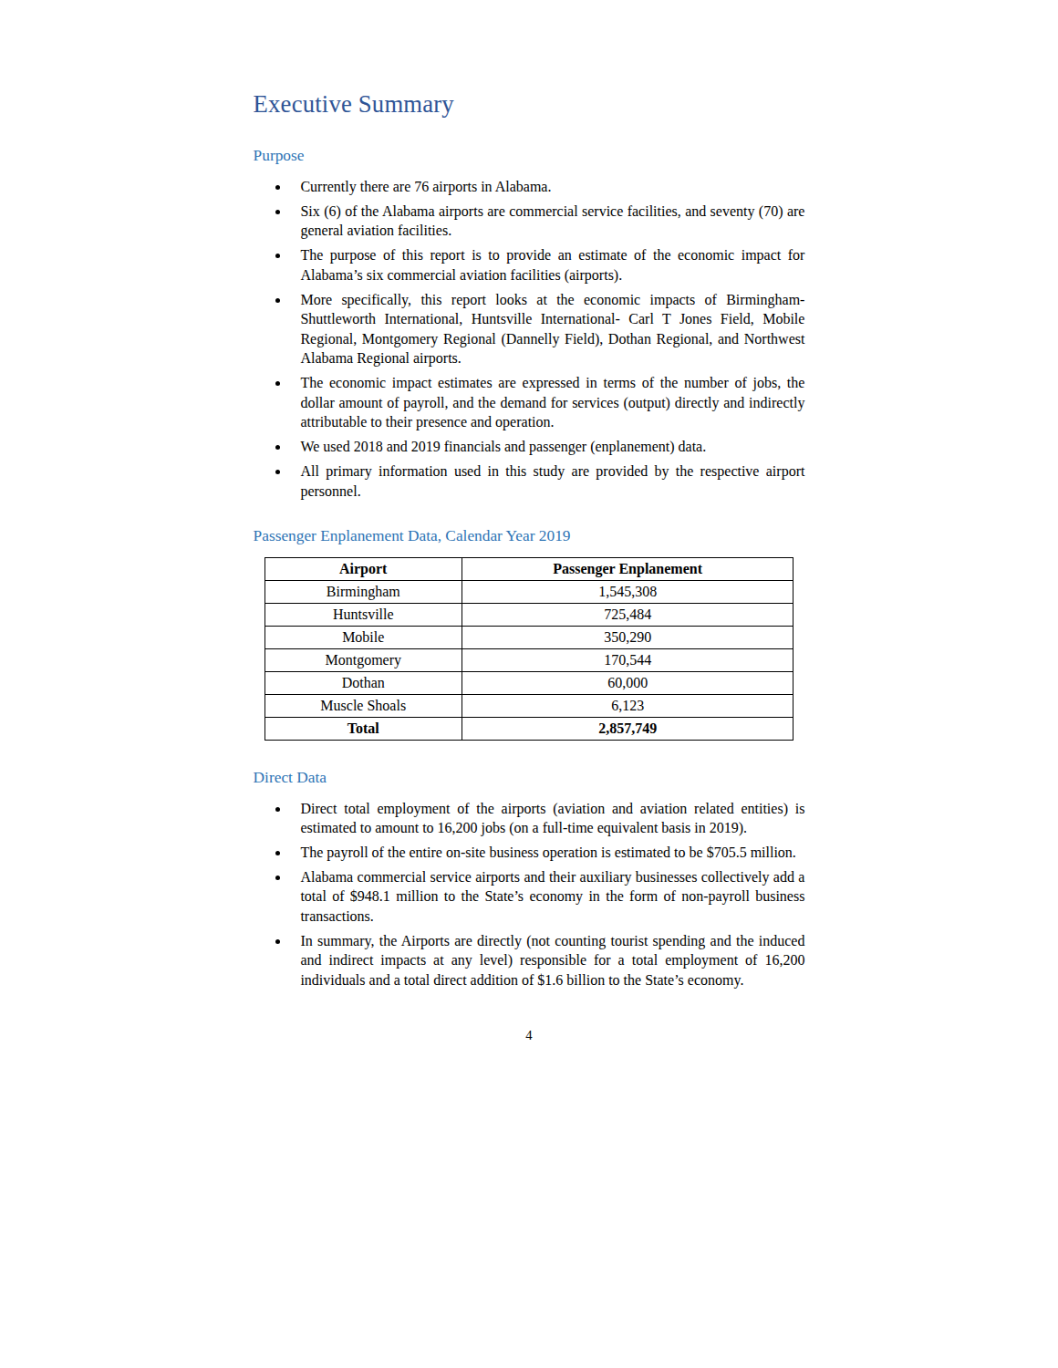Executive Summary
Purpose
Currently there are 76 airports in Alabama.
Six (6) of the Alabama airports are commercial service facilities, and seventy (70) are general aviation facilities.
The purpose of this report is to provide an estimate of the economic impact for Alabama’s six commercial aviation facilities (airports).
More specifically, this report looks at the economic impacts of Birmingham-Shuttleworth International, Huntsville International- Carl T Jones Field, Mobile Regional, Montgomery Regional (Dannelly Field), Dothan Regional, and Northwest Alabama Regional airports.
The economic impact estimates are expressed in terms of the number of jobs, the dollar amount of payroll, and the demand for services (output) directly and indirectly attributable to their presence and operation.
We used 2018 and 2019 financials and passenger (enplanement) data.
All primary information used in this study are provided by the respective airport personnel.
Passenger Enplanement Data, Calendar Year 2019
| Airport | Passenger Enplanement |
| --- | --- |
| Birmingham | 1,545,308 |
| Huntsville | 725,484 |
| Mobile | 350,290 |
| Montgomery | 170,544 |
| Dothan | 60,000 |
| Muscle Shoals | 6,123 |
| Total | 2,857,749 |
Direct Data
Direct total employment of the airports (aviation and aviation related entities) is estimated to amount to 16,200 jobs (on a full-time equivalent basis in 2019).
The payroll of the entire on-site business operation is estimated to be $705.5 million.
Alabama commercial service airports and their auxiliary businesses collectively add a total of $948.1 million to the State’s economy in the form of non-payroll business transactions.
In summary, the Airports are directly (not counting tourist spending and the induced and indirect impacts at any level) responsible for a total employment of 16,200 individuals and a total direct addition of $1.6 billion to the State’s economy.
4